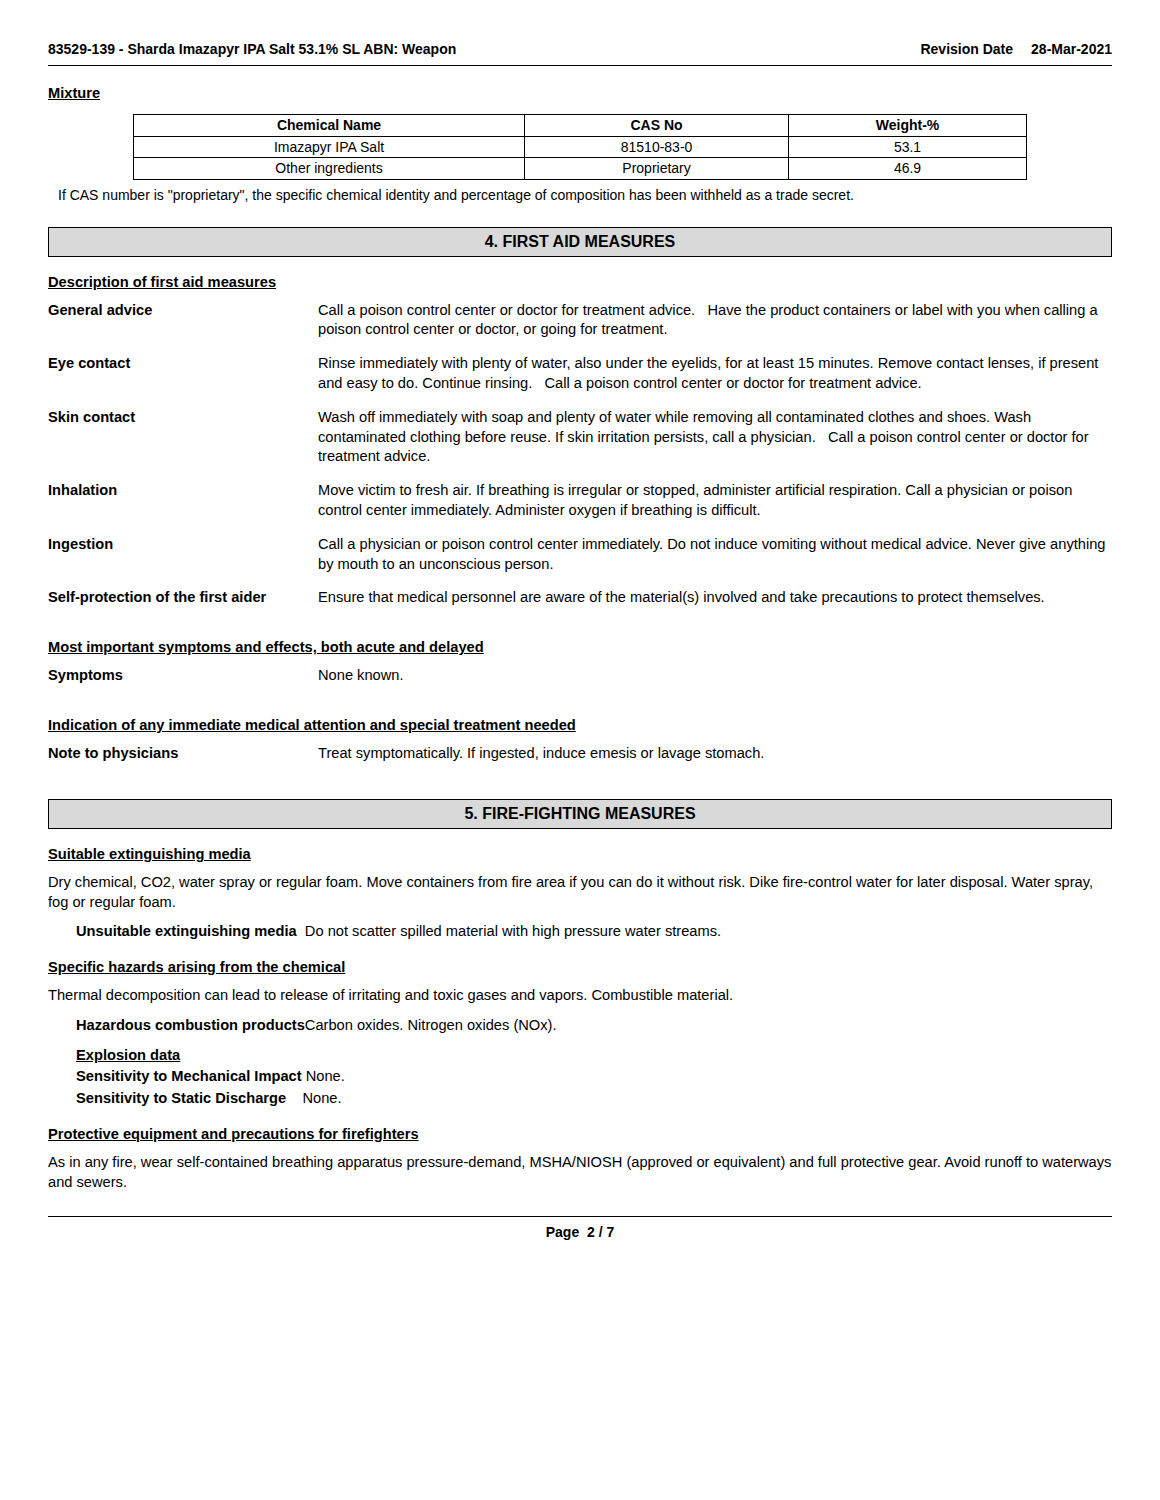83529-139 - Sharda Imazapyr IPA Salt 53.1% SL ABN: Weapon
Revision Date28-Mar-2021
Mixture
| Chemical Name | CAS No | Weight-% |
| --- | --- | --- |
| Imazapyr IPA Salt | 81510-83-0 | 53.1 |
| Other ingredients | Proprietary | 46.9 |
If CAS number is "proprietary", the specific chemical identity and percentage of composition has been withheld as a trade secret.
4. FIRST AID MEASURES
Description of first aid measures
General advice
Call a poison control center or doctor for treatment advice. Have the product containers or label with you when calling a poison control center or doctor, or going for treatment.
Eye contact
Rinse immediately with plenty of water, also under the eyelids, for at least 15 minutes. Remove contact lenses, if present and easy to do. Continue rinsing. Call a poison control center or doctor for treatment advice.
Skin contact
Wash off immediately with soap and plenty of water while removing all contaminated clothes and shoes. Wash contaminated clothing before reuse. If skin irritation persists, call a physician. Call a poison control center or doctor for treatment advice.
Inhalation
Move victim to fresh air. If breathing is irregular or stopped, administer artificial respiration. Call a physician or poison control center immediately. Administer oxygen if breathing is difficult.
Ingestion
Call a physician or poison control center immediately. Do not induce vomiting without medical advice. Never give anything by mouth to an unconscious person.
Self-protection of the first aider
Ensure that medical personnel are aware of the material(s) involved and take precautions to protect themselves.
Most important symptoms and effects, both acute and delayed
Symptoms
None known.
Indication of any immediate medical attention and special treatment needed
Note to physicians
Treat symptomatically. If ingested, induce emesis or lavage stomach.
5. FIRE-FIGHTING MEASURES
Suitable extinguishing media
Dry chemical, CO2, water spray or regular foam. Move containers from fire area if you can do it without risk. Dike fire-control water for later disposal. Water spray, fog or regular foam.
Unsuitable extinguishing media Do not scatter spilled material with high pressure water streams.
Specific hazards arising from the chemical
Thermal decomposition can lead to release of irritating and toxic gases and vapors. Combustible material.
Hazardous combustion products Carbon oxides. Nitrogen oxides (NOx).
Explosion data
Sensitivity to Mechanical Impact None.
Sensitivity to Static Discharge None.
Protective equipment and precautions for firefighters
As in any fire, wear self-contained breathing apparatus pressure-demand, MSHA/NIOSH (approved or equivalent) and full protective gear. Avoid runoff to waterways and sewers.
Page 2 / 7